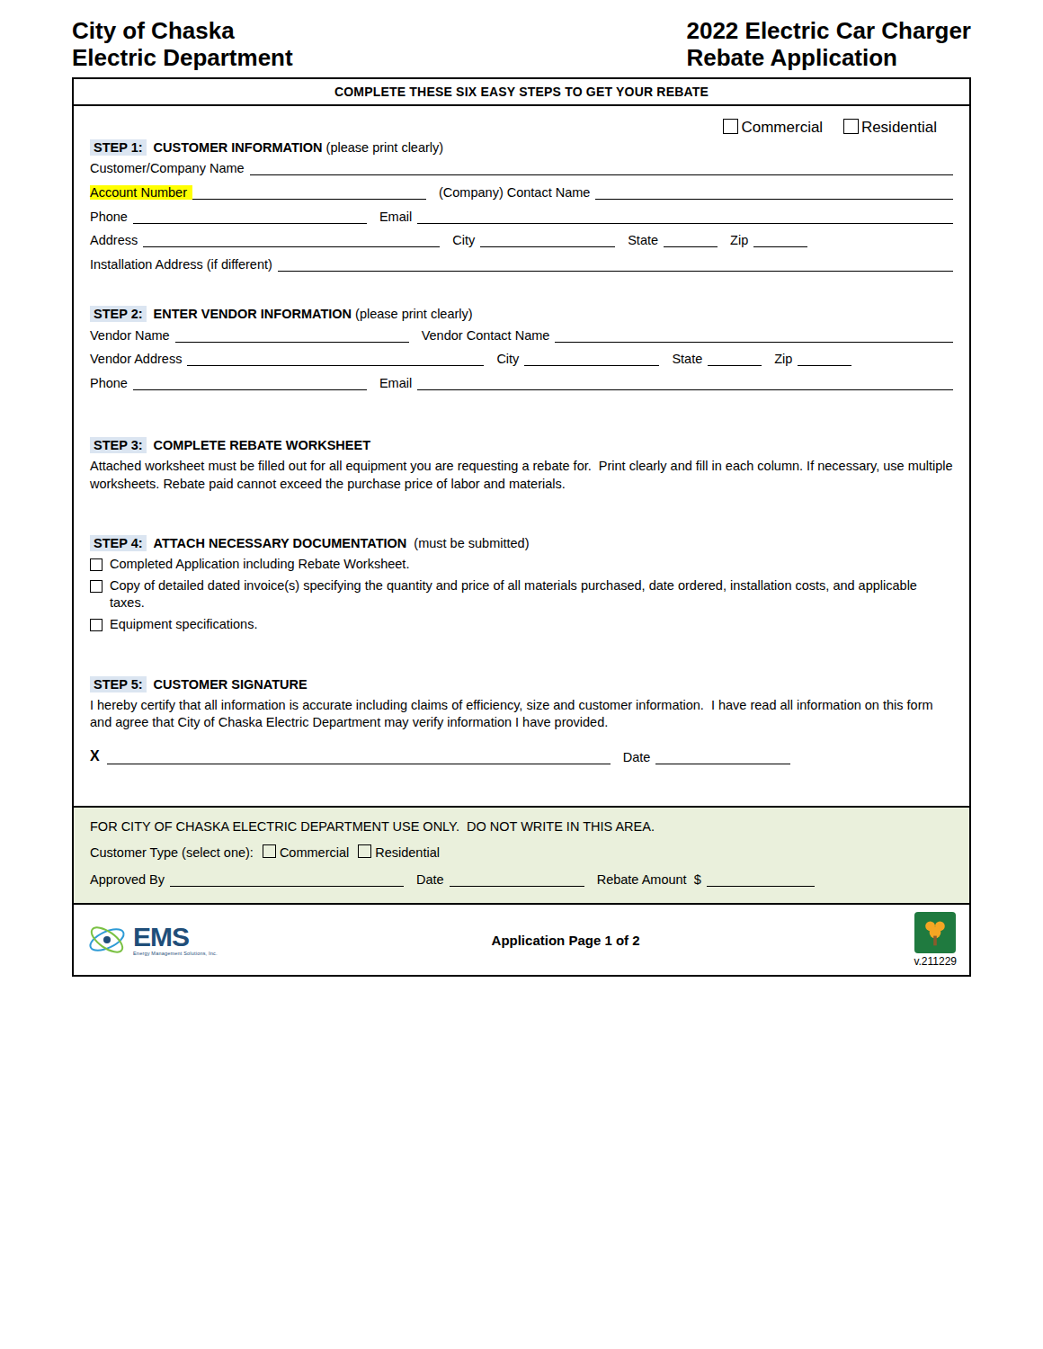City of Chaska
Electric Department
2022 Electric Car Charger
Rebate Application
COMPLETE THESE SIX EASY STEPS TO GET YOUR REBATE
Commercial Residential
STEP 1: CUSTOMER INFORMATION (please print clearly)
Customer/Company Name
Account Number (Company) Contact Name
Phone Email
Address City State Zip
Installation Address (if different)
STEP 2: ENTER VENDOR INFORMATION (please print clearly)
Vendor Name Vendor Contact Name
Vendor Address City State Zip
Phone Email
STEP 3: COMPLETE REBATE WORKSHEET
Attached worksheet must be filled out for all equipment you are requesting a rebate for. Print clearly and fill in each column. If necessary, use multiple worksheets. Rebate paid cannot exceed the purchase price of labor and materials.
STEP 4: ATTACH NECESSARY DOCUMENTATION (must be submitted)
Completed Application including Rebate Worksheet.
Copy of detailed dated invoice(s) specifying the quantity and price of all materials purchased, date ordered, installation costs, and applicable taxes.
Equipment specifications.
STEP 5: CUSTOMER SIGNATURE
I hereby certify that all information is accurate including claims of efficiency, size and customer information. I have read all information on this form and agree that City of Chaska Electric Department may verify information I have provided.
X Date
FOR CITY OF CHASKA ELECTRIC DEPARTMENT USE ONLY. DO NOT WRITE IN THIS AREA.
Customer Type (select one): Commercial Residential
Approved By Date Rebate Amount $
EMS
Energy Management Solutions, Inc.
Application Page 1 of 2
v.211229